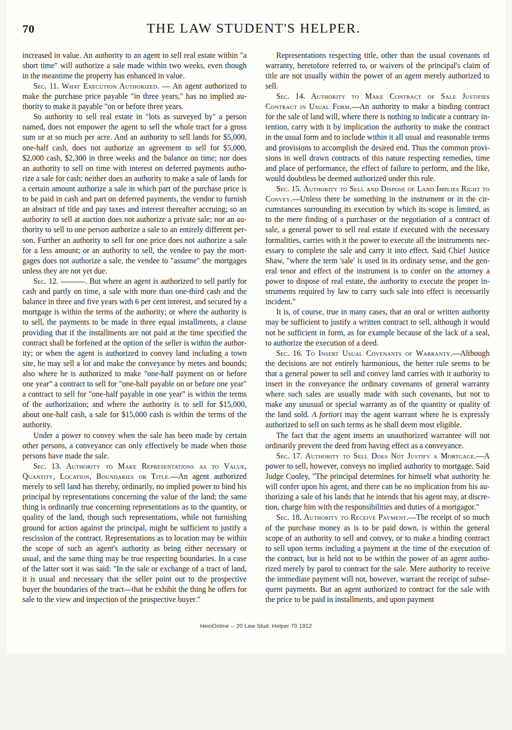70
The Law Student's Helper.
increased in value. An authority to an agent to sell real estate within "a short time" will authorize a sale made within two weeks, even though in the meantime the property has enhanced in value.
Sec. 11. What Execution Authorized. — An agent authorized to make the purchase price payable "in three years," has no implied authority to make it payable "on or before three years.
So authority to sell real estate in "lots as surveyed by" a person named, does not empower the agent to sell the whole tract for a gross sum or at so much per acre. And an authority to sell lands for $5,000, one-half cash, does not authorize an agreement to sell for $5,000, $2,000 cash, $2,300 in three weeks and the balance on time; nor does an authority to sell on time with interest on deferred payments authorize a sale for cash; neither does an authority to make a sale of lands for a certain amount authorize a sale in which part of the purchase price is to be paid in cash and part on deferred payments, the vendor to furnish an abstract of title and pay taxes and interest thereafter accruing; so an authority to sell at auction does not authorize a private sale; nor an authority to sell to one person authorize a sale to an entirely different person. Further an authority to sell for one price does not authorize a sale for a less amount; or an authority to sell, the vendee to pay the mortgages does not authorize a sale, the vendee to "assume" the mortgages unless they are not yet due.
Sec. 12. ———. But where an agent is authorized to sell partly for cash and partly on time, a sale with more than one-third cash and the balance in three and five years with 6 per cent interest, and secured by a mortgage is within the terms of the authority; or where the authority is to sell, the payments to be made in three equal installments, a clause providing that if the installments are not paid at the time specified the contract shall be forfeited at the option of the seller is within the authority; or when the agent is authorized to convey land including a town site, he may sell a lot and make the conveyance by metes and bounds; also where he is authorized to make "one-half payment on or before one year" a contract to sell for "one-half payable on or before one year" a contract to sell for "one-half payable in one year" is within the terms of the authorization; and where the authority is to sell for $15,000, about one-half cash, a sale for $15,000 cash is within the terms of the authority.
Under a power to convey when the sale has been made by certain other persons, a conveyance can only effectively be made when those persons have made the sale.
Sec. 13. Authority to Make Representations as to Value, Quantity, Location, Boundaries or Title.—An agent authorized merely to sell land has thereby, ordinarily, no implied power to bind his principal by representations concerning the value of the land; the same thing is ordinarily true concerning representations as to the quantity, or quality of the land, though such representations, while not furnishing ground for action against the principal, might be sufficient to justify a rescission of the contract. Representations as to location may be within the scope of such an agent's authority as being either necessary or usual, and the same thing may be true respecting boundaries. In a case of the latter sort it was said: "In the sale or exchange of a tract of land, it is usual and necessary that the seller point out to the prospective buyer the boundaries of the tract—that he exhibit the thing he offers for sale to the view and inspection of the prospective buyer."
Representations respecting title, other than the usual covenants of warranty, heretofore referred to, or waivers of the principal's claim of title are not usually within the power of an agent merely authorized to sell.
Sec. 14. Authority to Make Contract of Sale Justifies Contract in Usual Form.—An authority to make a binding contract for the sale of land will, where there is nothing to indicate a contrary intention, carry with it by implication the authority to make the contract in the usual form and to include within it all usual and reasonable terms and provisions to accomplish the desired end. Thus the common provisions in well drawn contracts of this nature respecting remedies, time and place of performance, the effect of failure to perform, and the like, would doubtless be deemed authorized under this rule.
Sec. 15. Authority to Sell and Dispose of Land Implies Right to Convey.—Unless there be something in the instrument or in the circumstances surrounding its execution by which its scope is limited, as to the mere finding of a purchaser or the negotiation of a contract of sale, a general power to sell real estate if executed with the necessary formalities, carries with it the power to execute all the instruments necessary to complete the sale and carry it into effect. Said Chief Justice Shaw, "where the term 'sale' is used in its ordinary sense, and the general tenor and effect of the instrument is to confer on the attorney a power to dispose of real estate, the authority to execute the proper instruments required by law to carry such sale into effect is necessarily incident."
It is, of course, true in many cases, that an oral or written authority may be sufficient to justify a written contract to sell, although it would not be sufficient in form, as for example because of the lack of a seal, to authorize the execution of a deed.
Sec. 16. To Insert Usual Covenants of Warranty.—Although the decisions are not entirely harmonious, the better rule seems to be that a general power to sell and convey land carries with it authority to insert in the conveyance the ordinary covenants of general warranty where such sales are usually made with such covenants, but not to make any unusual or special warranty as of the quantity or quality of the land sold. A fortiori may the agent warrant where he is expressly authorized to sell on such terms as he shall deem most eligible.
The fact that the agent inserts an unauthorized warrantee will not ordinarily prevent the deed from having effect as a conveyance.
Sec. 17. Authority to Sell Does Not Justify a Mortgage.—A power to sell, however, conveys no implied authority to mortgage. Said Judge Cooley, "The principal determines for himself what authority he will confer upon his agent, and there can be no implication from his authorizing a sale of his lands that he intends that his agent may, at discretion, charge him with the responsibilities and duties of a mortgagor."
Sec. 18. Authority to Receive Payment.—The receipt of so much of the purchase money as is to be paid down, is within the general scope of an authority to sell and convey, or to make a binding contract to sell upon terms including a payment at the time of the execution of the contract, but is held not to be within the power of an agent authorized merely by parol to contract for the sale. Mere authority to receive the immediate payment will not, however, warrant the receipt of subsequent payments. But an agent authorized to contract for the sale with the price to be paid in installments, and upon payment
HeinOnline -- 20 Law Stud. Helper 70 1912